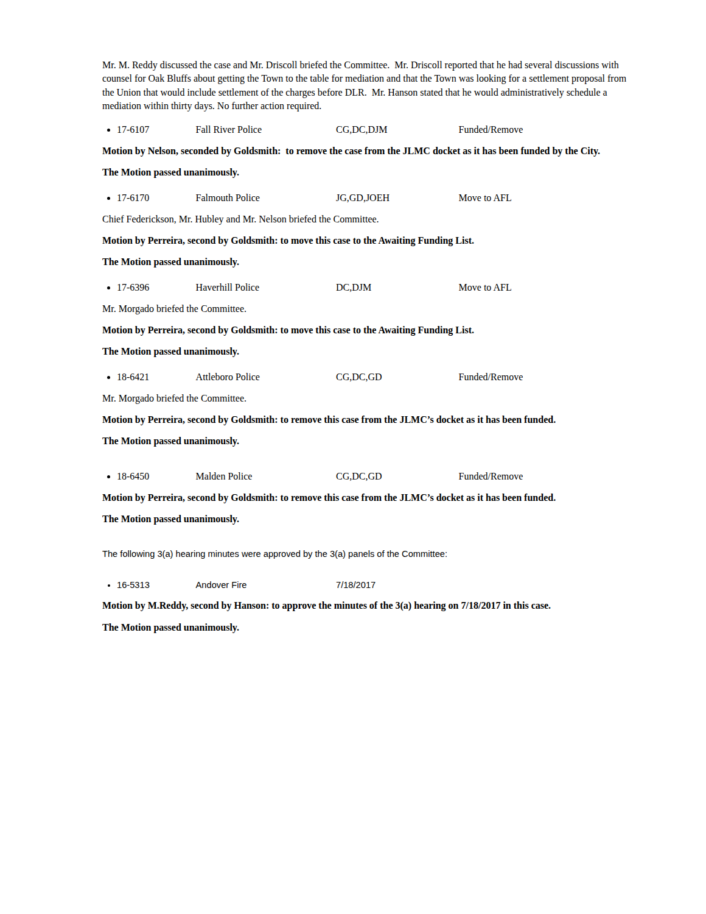Mr. M. Reddy discussed the case and Mr. Driscoll briefed the Committee. Mr. Driscoll reported that he had several discussions with counsel for Oak Bluffs about getting the Town to the table for mediation and that the Town was looking for a settlement proposal from the Union that would include settlement of the charges before DLR. Mr. Hanson stated that he would administratively schedule a mediation within thirty days. No further action required.
17-6107 Fall River Police CG,DC,DJM Funded/Remove
Motion by Nelson, seconded by Goldsmith: to remove the case from the JLMC docket as it has been funded by the City.
The Motion passed unanimously.
17-6170 Falmouth Police JG,GD,JOEH Move to AFL
Chief Federickson, Mr. Hubley and Mr. Nelson briefed the Committee.
Motion by Perreira, second by Goldsmith: to move this case to the Awaiting Funding List.
The Motion passed unanimously.
17-6396 Haverhill Police DC,DJM Move to AFL
Mr. Morgado briefed the Committee.
Motion by Perreira, second by Goldsmith: to move this case to the Awaiting Funding List.
The Motion passed unanimously.
18-6421 Attleboro Police CG,DC,GD Funded/Remove
Mr. Morgado briefed the Committee.
Motion by Perreira, second by Goldsmith: to remove this case from the JLMC’s docket as it has been funded.
The Motion passed unanimously.
18-6450 Malden Police CG,DC,GD Funded/Remove
Motion by Perreira, second by Goldsmith: to remove this case from the JLMC’s docket as it has been funded.
The Motion passed unanimously.
The following 3(a) hearing minutes were approved by the 3(a) panels of the Committee:
16-5313 Andover Fire 7/18/2017
Motion by M.Reddy, second by Hanson: to approve the minutes of the 3(a) hearing on 7/18/2017 in this case.
The Motion passed unanimously.